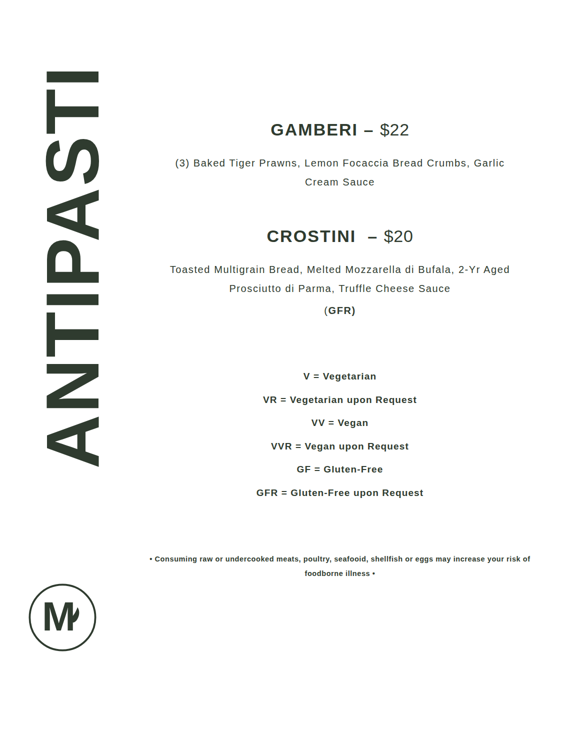Antipasti
M
GAMBERI – $22
(3) Baked Tiger Prawns, Lemon Focaccia Bread Crumbs, Garlic Cream Sauce
CROSTINI – $20
Toasted Multigrain Bread, Melted Mozzarella di Bufala, 2-Yr Aged Prosciutto di Parma, Truffle Cheese Sauce (GFR)
V = Vegetarian
VR = Vegetarian upon Request
VV = Vegan
VVR = Vegan upon Request
GF = Gluten-Free
GFR = Gluten-Free upon Request
• Consuming raw or undercooked meats, poultry, seafooid, shellfish or eggs may increase your risk of foodborne illness •